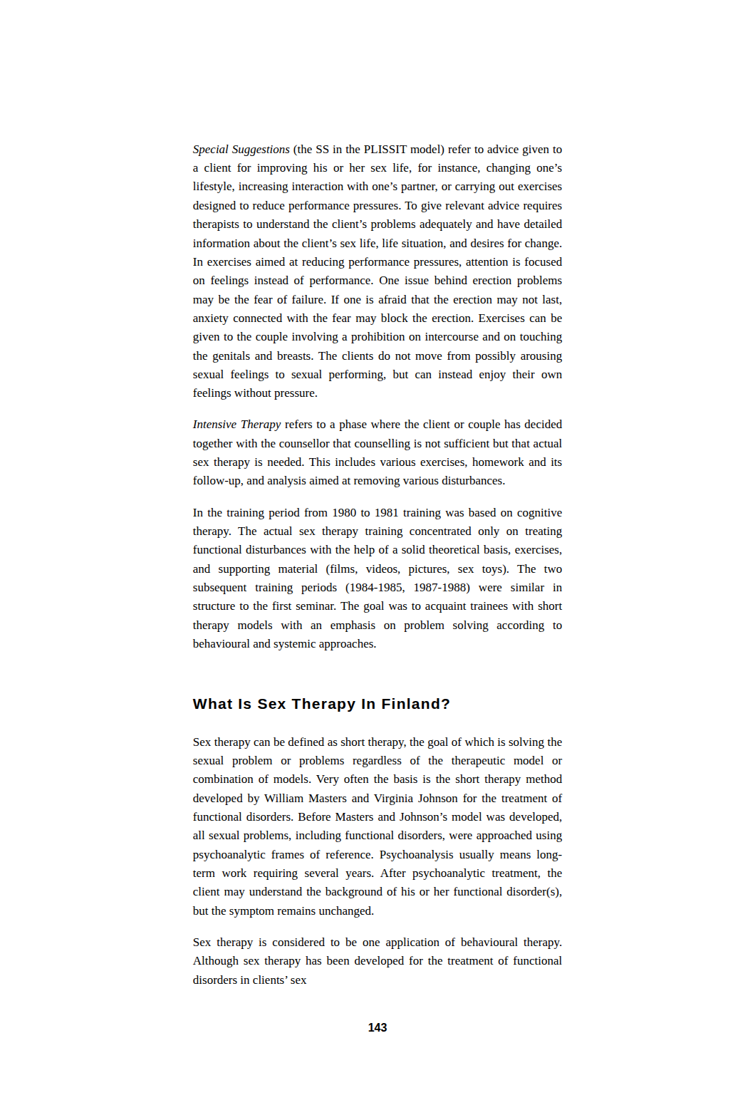Special Suggestions (the SS in the PLISSIT model) refer to advice given to a client for improving his or her sex life, for instance, changing one’s lifestyle, increasing interaction with one’s partner, or carrying out exercises designed to reduce performance pressures. To give relevant advice requires therapists to understand the client’s problems adequately and have detailed information about the client’s sex life, life situation, and desires for change. In exercises aimed at reducing performance pressures, attention is focused on feelings instead of performance. One issue behind erection problems may be the fear of failure. If one is afraid that the erection may not last, anxiety connected with the fear may block the erection. Exercises can be given to the couple involving a prohibition on intercourse and on touching the genitals and breasts. The clients do not move from possibly arousing sexual feelings to sexual performing, but can instead enjoy their own feelings without pressure.
Intensive Therapy refers to a phase where the client or couple has decided together with the counsellor that counselling is not sufficient but that actual sex therapy is needed. This includes various exercises, homework and its follow-up, and analysis aimed at removing various disturbances.
In the training period from 1980 to 1981 training was based on cognitive therapy. The actual sex therapy training concentrated only on treating functional disturbances with the help of a solid theoretical basis, exercises, and supporting material (films, videos, pictures, sex toys). The two subsequent training periods (1984-1985, 1987-1988) were similar in structure to the first seminar. The goal was to acquaint trainees with short therapy models with an emphasis on problem solving according to behavioural and systemic approaches.
What Is Sex Therapy In Finland?
Sex therapy can be defined as short therapy, the goal of which is solving the sexual problem or problems regardless of the therapeutic model or combination of models. Very often the basis is the short therapy method developed by William Masters and Virginia Johnson for the treatment of functional disorders. Before Masters and Johnson’s model was developed, all sexual problems, including functional disorders, were approached using psychoanalytic frames of reference. Psychoanalysis usually means long-term work requiring several years. After psychoanalytic treatment, the client may understand the background of his or her functional disorder(s), but the symptom remains unchanged.
Sex therapy is considered to be one application of behavioural therapy. Although sex therapy has been developed for the treatment of functional disorders in clients’ sex
143